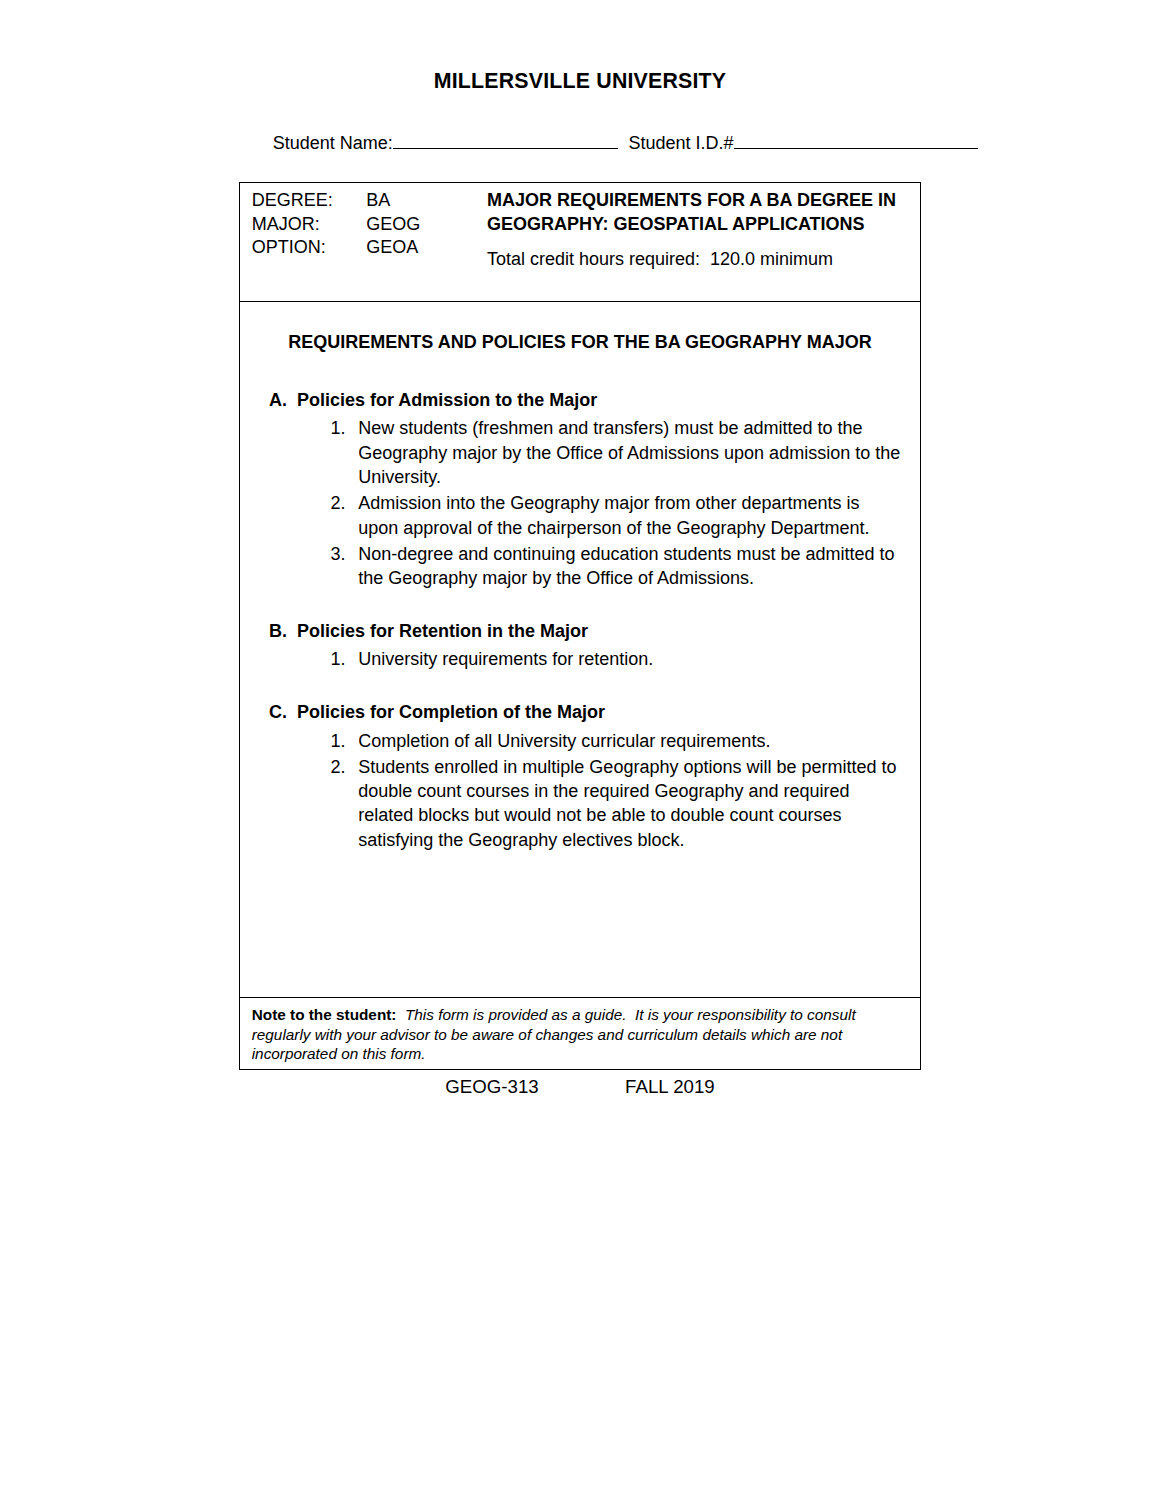MILLERSVILLE UNIVERSITY
Student Name: Student I.D.#
| DEGREE: | BA |
| MAJOR: | GEOG |
| OPTION: | GEOA |
MAJOR REQUIREMENTS FOR A BA DEGREE IN
GEOGRAPHY: GEOSPATIAL APPLICATIONS
Total credit hours required: 120.0 minimum
REQUIREMENTS AND POLICIES FOR THE BA GEOGRAPHY MAJOR
A. Policies for Admission to the Major
New students (freshmen and transfers) must be admitted to the Geography major by the Office of Admissions upon admission to the University.
Admission into the Geography major from other departments is upon approval of the chairperson of the Geography Department.
Non-degree and continuing education students must be admitted to the Geography major by the Office of Admissions.
B. Policies for Retention in the Major
University requirements for retention.
C. Policies for Completion of the Major
Completion of all University curricular requirements.
Students enrolled in multiple Geography options will be permitted to double count courses in the required Geography and required related blocks but would not be able to double count courses satisfying the Geography electives block.
Note to the student: This form is provided as a guide. It is your responsibility to consult regularly with your advisor to be aware of changes and curriculum details which are not incorporated on this form.
GEOG-313 FALL 2019